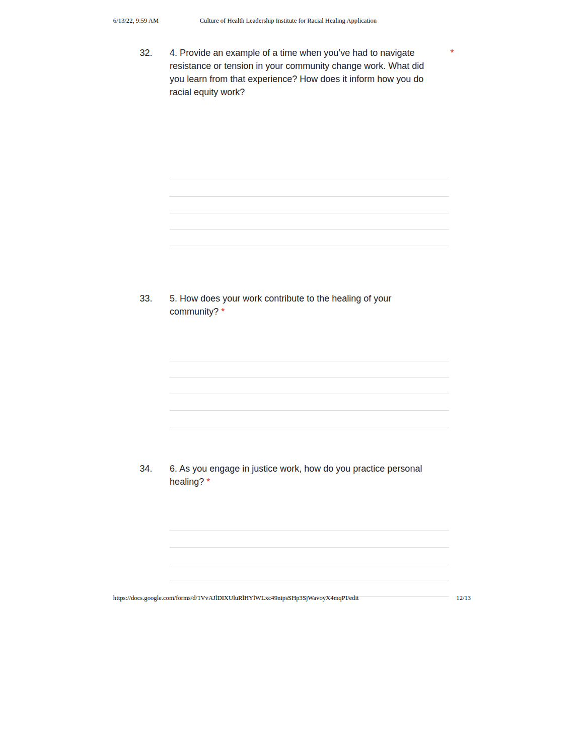6/13/22, 9:59 AM
Culture of Health Leadership Institute for Racial Healing Application
32.
* 4. Provide an example of a time when you’ve had to navigate resistance or tension in your community change work. What did you learn from that experience? How does it inform how you do racial equity work?
33.
5. How does your work contribute to the healing of your community? *
34.
6. As you engage in justice work, how do you practice personal healing? *
https://docs.google.com/forms/d/1VvAJlDIXUluRlHYlWLxc49nipsSHp3SjWavoyX4mqPI/edit
12/13